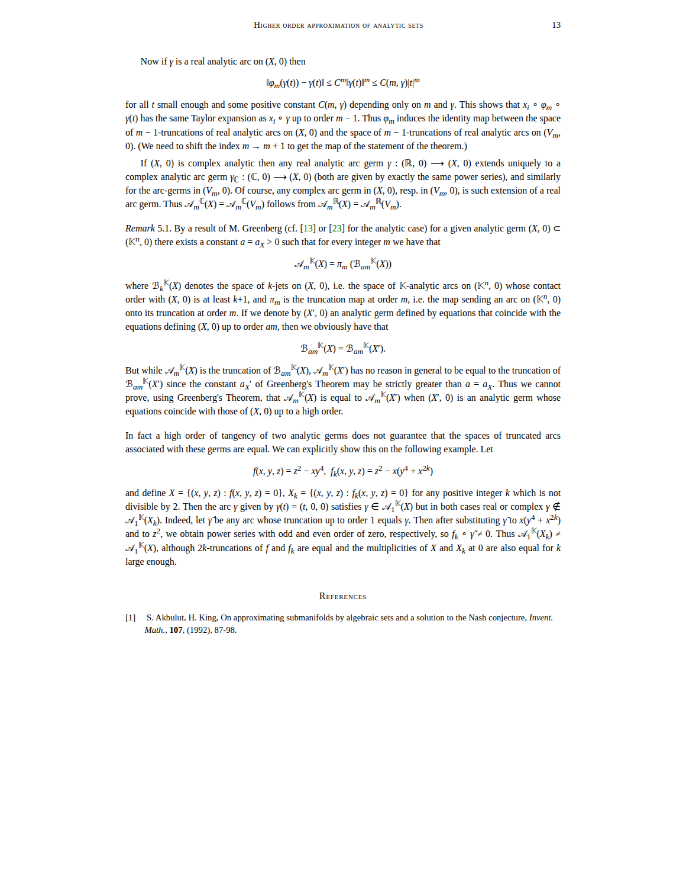Higher order approximation of analytic sets 13
Now if γ is a real analytic arc on (X, 0) then
‖φm(γ(t)) − γ(t)‖ ≤ Cm‖γ(t)‖m ≤ C(m, γ)|t|m
for all t small enough and some positive constant C(m, γ) depending only on m and γ. This shows that xi ∘ φm ∘ γ(t) has the same Taylor expansion as xi ∘ γ up to order m − 1. Thus φm induces the identity map between the space of m − 1-truncations of real analytic arcs on (X, 0) and the space of m − 1-truncations of real analytic arcs on (Vm, 0). (We need to shift the index m → m + 1 to get the map of the statement of the theorem.)
If (X, 0) is complex analytic then any real analytic arc germ γ : (ℝ, 0) ⟶ (X, 0) extends uniquely to a complex analytic arc germ γℂ : (ℂ, 0) ⟶ (X, 0) (both are given by exactly the same power series), and similarly for the arc-germs in (Vm, 0). Of course, any complex arc germ in (X, 0), resp. in (Vm, 0), is such extension of a real arc germ. Thus 𝒜mℂ(X) = 𝒜mℂ(Vm) follows from 𝒜mℝ(X) = 𝒜mℝ(Vm).
Remark 5.1. By a result of M. Greenberg (cf. [13] or [23] for the analytic case) for a given analytic germ (X, 0) ⊂ (𝕂n, 0) there exists a constant a = aX > 0 such that for every integer m we have that
𝒜m𝕂(X) = πm (ℬam𝕂(X))
where ℬk𝕂(X) denotes the space of k-jets on (X, 0), i.e. the space of 𝕂-analytic arcs on (𝕂n, 0) whose contact order with (X, 0) is at least k+1, and πm is the truncation map at order m, i.e. the map sending an arc on (𝕂n, 0) onto its truncation at order m. If we denote by (X′, 0) an analytic germ defined by equations that coincide with the equations defining (X, 0) up to order am, then we obviously have that
ℬam𝕂(X) = ℬam𝕂(X′).
But while 𝒜m𝕂(X) is the truncation of ℬam𝕂(X), 𝒜m𝕂(X′) has no reason in general to be equal to the truncation of ℬam𝕂(X′) since the constant aX′ of Greenberg's Theorem may be strictly greater than a = aX. Thus we cannot prove, using Greenberg's Theorem, that 𝒜m𝕂(X) is equal to 𝒜m𝕂(X′) when (X′, 0) is an analytic germ whose equations coincide with those of (X, 0) up to a high order.
In fact a high order of tangency of two analytic germs does not guarantee that the spaces of truncated arcs associated with these germs are equal. We can explicitly show this on the following example. Let
f(x, y, z) = z2 − xy4, fk(x, y, z) = z2 − x(y4 + x2k)
and define X = {(x, y, z) : f(x, y, z) = 0}, Xk = {(x, y, z) : fk(x, y, z) = 0} for any positive integer k which is not divisible by 2. Then the arc γ given by γ(t) = (t, 0, 0) satisfies γ ∈ 𝒜1𝕂(X) but in both cases real or complex γ ∉ 𝒜1𝕂(Xk). Indeed, let γ̃ be any arc whose truncation up to order 1 equals γ. Then after substituting γ̃ to x(y4 + x2k) and to z2, we obtain power series with odd and even order of zero, respectively, so fk ∘ γ̃ ≠ 0. Thus 𝒜1𝕂(Xk) ≠ 𝒜1𝕂(X), although 2k-truncations of f and fk are equal and the multiplicities of X and Xk at 0 are also equal for k large enough.
References
[1] S. Akbulut, H. King, On approximating submanifolds by algebraic sets and a solution to the Nash conjecture, Invent. Math., 107, (1992), 87-98.